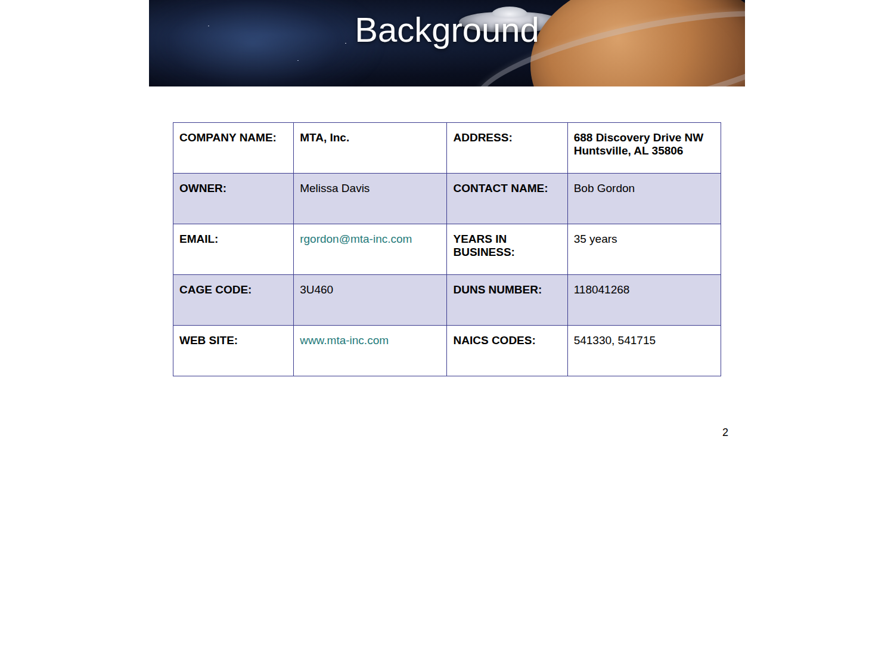Background
| COMPANY NAME: | MTA, Inc. | ADDRESS: | 688 Discovery Drive NW Huntsville, AL 35806 |
| OWNER: | Melissa Davis | CONTACT NAME: | Bob Gordon |
| EMAIL: | rgordon@mta-inc.com | YEARS IN BUSINESS: | 35 years |
| CAGE CODE: | 3U460 | DUNS NUMBER: | 118041268 |
| WEB SITE: | www.mta-inc.com | NAICS CODES: | 541330, 541715 |
2